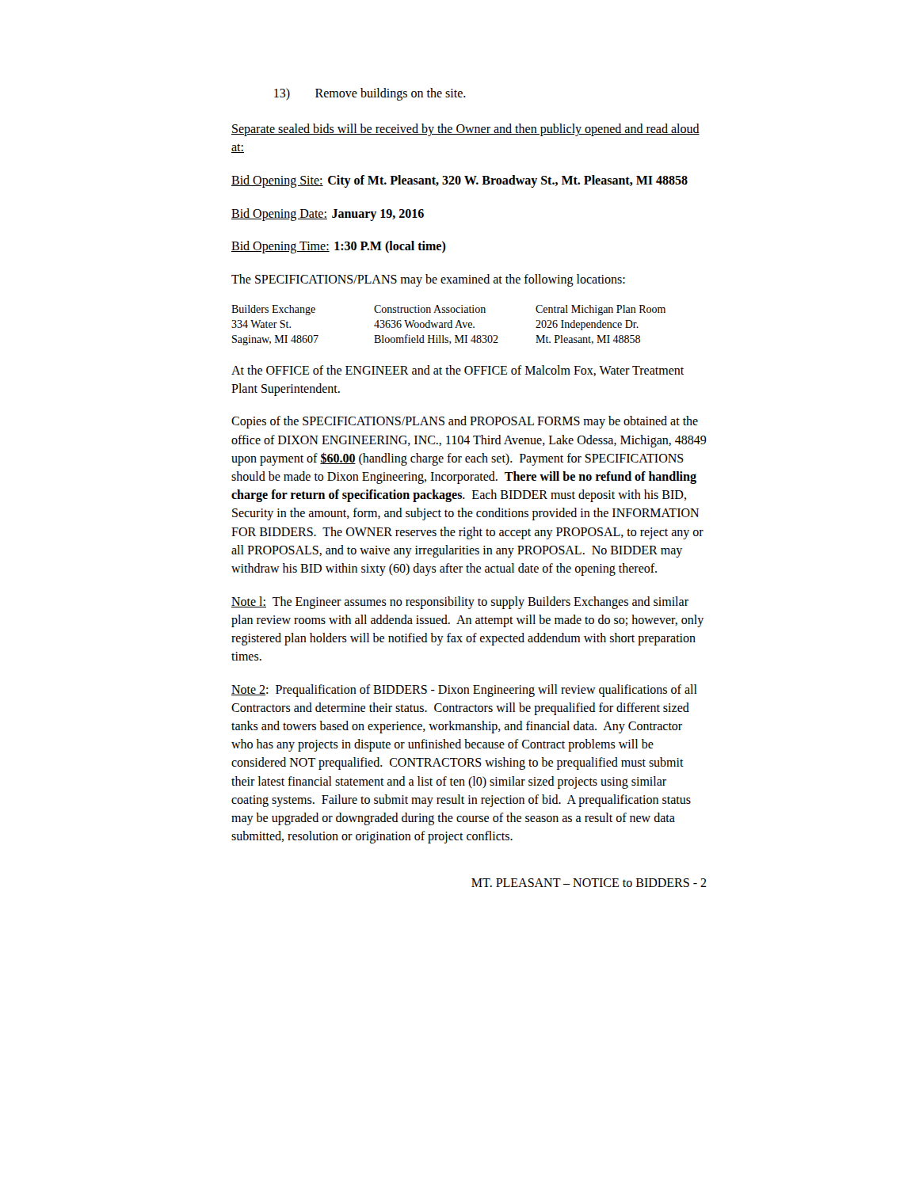13) Remove buildings on the site.
Separate sealed bids will be received by the Owner and then publicly opened and read aloud at:
Bid Opening Site: City of Mt. Pleasant, 320 W. Broadway St., Mt. Pleasant, MI 48858
Bid Opening Date: January 19, 2016
Bid Opening Time: 1:30 P.M (local time)
The SPECIFICATIONS/PLANS may be examined at the following locations:
| Builders Exchange 334 Water St. Saginaw, MI 48607 | Construction Association 43636 Woodward Ave. Bloomfield Hills, MI 48302 | Central Michigan Plan Room 2026 Independence Dr. Mt. Pleasant, MI 48858 |
At the OFFICE of the ENGINEER and at the OFFICE of Malcolm Fox, Water Treatment Plant Superintendent.
Copies of the SPECIFICATIONS/PLANS and PROPOSAL FORMS may be obtained at the office of DIXON ENGINEERING, INC., 1104 Third Avenue, Lake Odessa, Michigan, 48849 upon payment of $60.00 (handling charge for each set). Payment for SPECIFICATIONS should be made to Dixon Engineering, Incorporated. There will be no refund of handling charge for return of specification packages. Each BIDDER must deposit with his BID, Security in the amount, form, and subject to the conditions provided in the INFORMATION FOR BIDDERS. The OWNER reserves the right to accept any PROPOSAL, to reject any or all PROPOSALS, and to waive any irregularities in any PROPOSAL. No BIDDER may withdraw his BID within sixty (60) days after the actual date of the opening thereof.
Note l: The Engineer assumes no responsibility to supply Builders Exchanges and similar plan review rooms with all addenda issued. An attempt will be made to do so; however, only registered plan holders will be notified by fax of expected addendum with short preparation times.
Note 2: Prequalification of BIDDERS - Dixon Engineering will review qualifications of all Contractors and determine their status. Contractors will be prequalified for different sized tanks and towers based on experience, workmanship, and financial data. Any Contractor who has any projects in dispute or unfinished because of Contract problems will be considered NOT prequalified. CONTRACTORS wishing to be prequalified must submit their latest financial statement and a list of ten (l0) similar sized projects using similar coating systems. Failure to submit may result in rejection of bid. A prequalification status may be upgraded or downgraded during the course of the season as a result of new data submitted, resolution or origination of project conflicts.
MT. PLEASANT – NOTICE to BIDDERS - 2